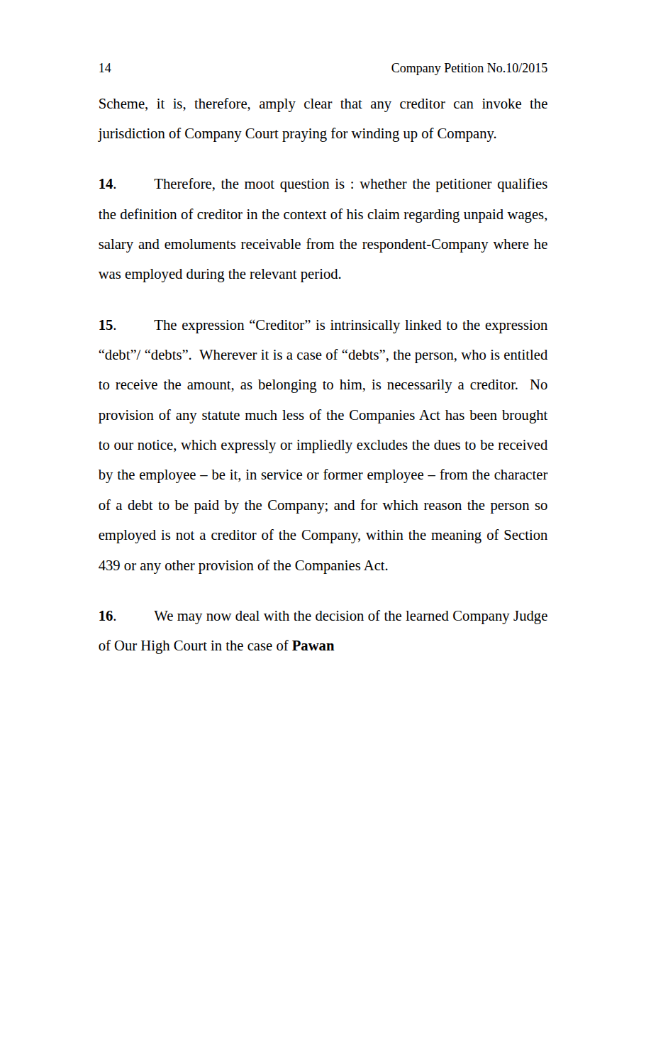14 Company Petition No.10/2015
Scheme, it is, therefore, amply clear that any creditor can invoke the jurisdiction of Company Court praying for winding up of Company.
14. Therefore, the moot question is : whether the petitioner qualifies the definition of creditor in the context of his claim regarding unpaid wages, salary and emoluments receivable from the respondent-Company where he was employed during the relevant period.
15. The expression “Creditor” is intrinsically linked to the expression “debt”/ “debts”. Wherever it is a case of “debts”, the person, who is entitled to receive the amount, as belonging to him, is necessarily a creditor. No provision of any statute much less of the Companies Act has been brought to our notice, which expressly or impliedly excludes the dues to be received by the employee – be it, in service or former employee – from the character of a debt to be paid by the Company; and for which reason the person so employed is not a creditor of the Company, within the meaning of Section 439 or any other provision of the Companies Act.
16. We may now deal with the decision of the learned Company Judge of Our High Court in the case of Pawan